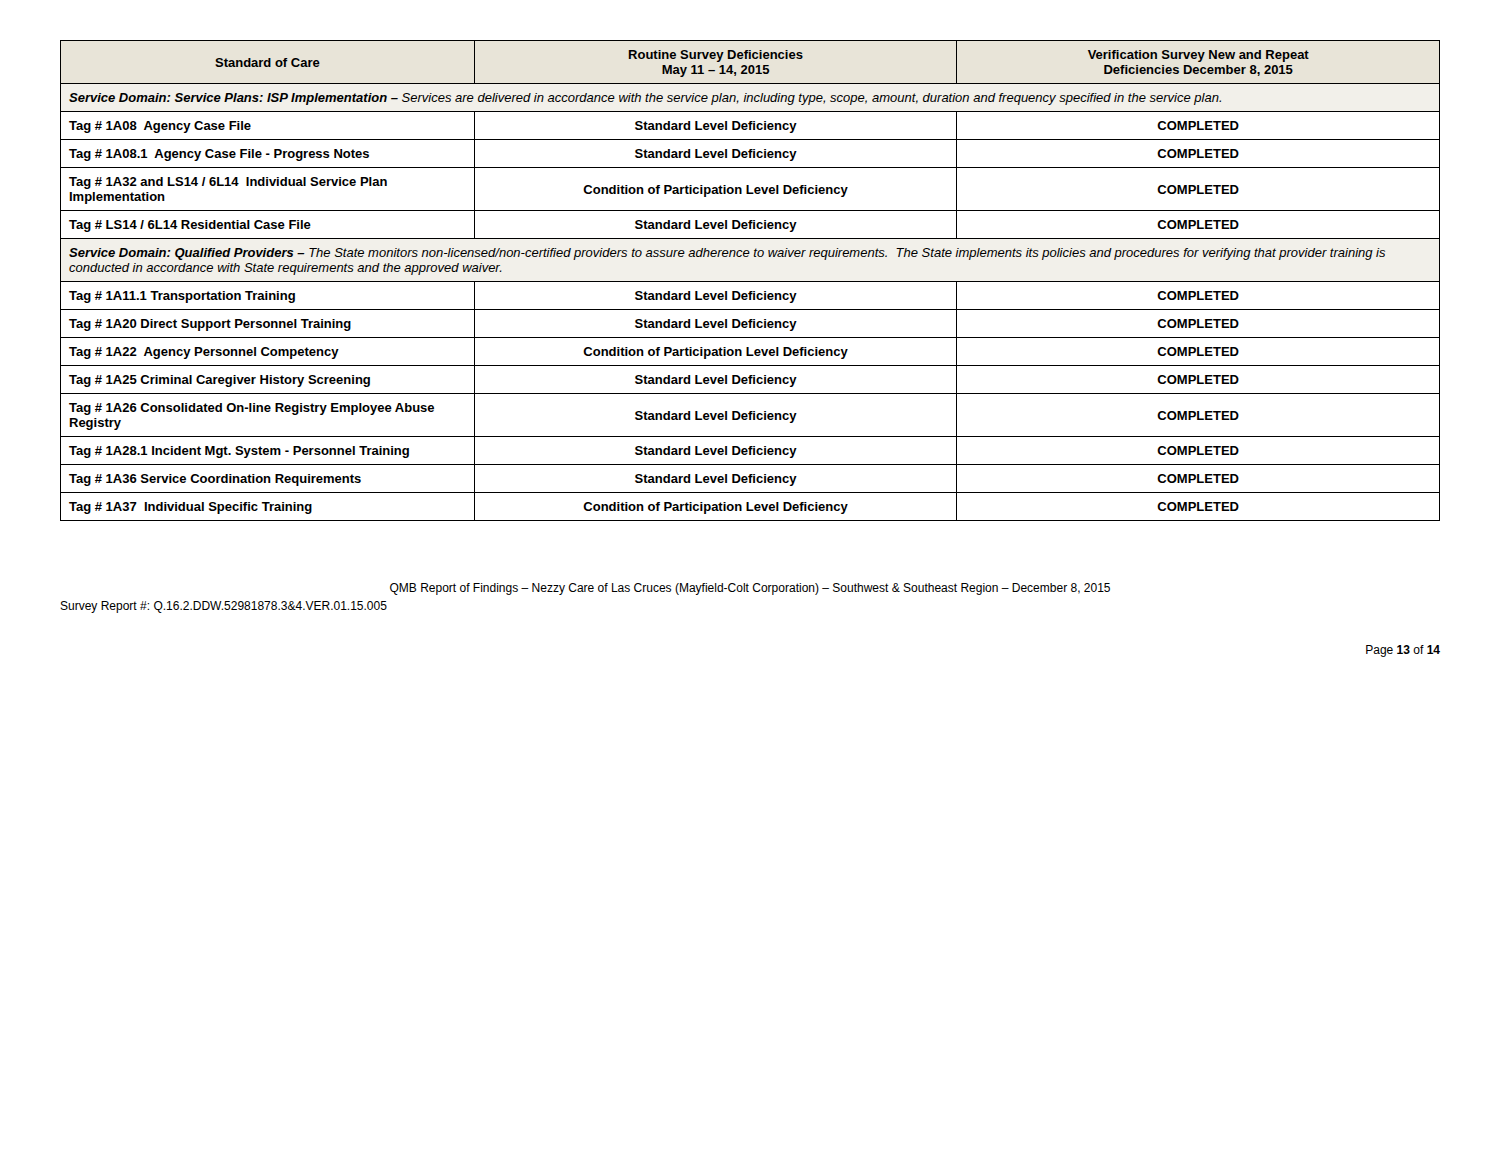| Standard of Care | Routine Survey Deficiencies May 11 – 14, 2015 | Verification Survey New and Repeat Deficiencies December 8, 2015 |
| --- | --- | --- |
| Service Domain: Service Plans: ISP Implementation – Services are delivered in accordance with the service plan, including type, scope, amount, duration and frequency specified in the service plan. |
| Tag # 1A08 Agency Case File | Standard Level Deficiency | COMPLETED |
| Tag # 1A08.1 Agency Case File - Progress Notes | Standard Level Deficiency | COMPLETED |
| Tag # 1A32 and LS14 / 6L14 Individual Service Plan Implementation | Condition of Participation Level Deficiency | COMPLETED |
| Tag # LS14 / 6L14 Residential Case File | Standard Level Deficiency | COMPLETED |
| Service Domain: Qualified Providers – The State monitors non-licensed/non-certified providers to assure adherence to waiver requirements. The State implements its policies and procedures for verifying that provider training is conducted in accordance with State requirements and the approved waiver. |
| Tag # 1A11.1 Transportation Training | Standard Level Deficiency | COMPLETED |
| Tag # 1A20 Direct Support Personnel Training | Standard Level Deficiency | COMPLETED |
| Tag # 1A22 Agency Personnel Competency | Condition of Participation Level Deficiency | COMPLETED |
| Tag # 1A25 Criminal Caregiver History Screening | Standard Level Deficiency | COMPLETED |
| Tag # 1A26 Consolidated On-line Registry Employee Abuse Registry | Standard Level Deficiency | COMPLETED |
| Tag # 1A28.1 Incident Mgt. System - Personnel Training | Standard Level Deficiency | COMPLETED |
| Tag # 1A36 Service Coordination Requirements | Standard Level Deficiency | COMPLETED |
| Tag # 1A37 Individual Specific Training | Condition of Participation Level Deficiency | COMPLETED |
QMB Report of Findings – Nezzy Care of Las Cruces (Mayfield-Colt Corporation) – Southwest & Southeast Region – December 8, 2015
Survey Report #: Q.16.2.DDW.52981878.3&4.VER.01.15.005
Page 13 of 14